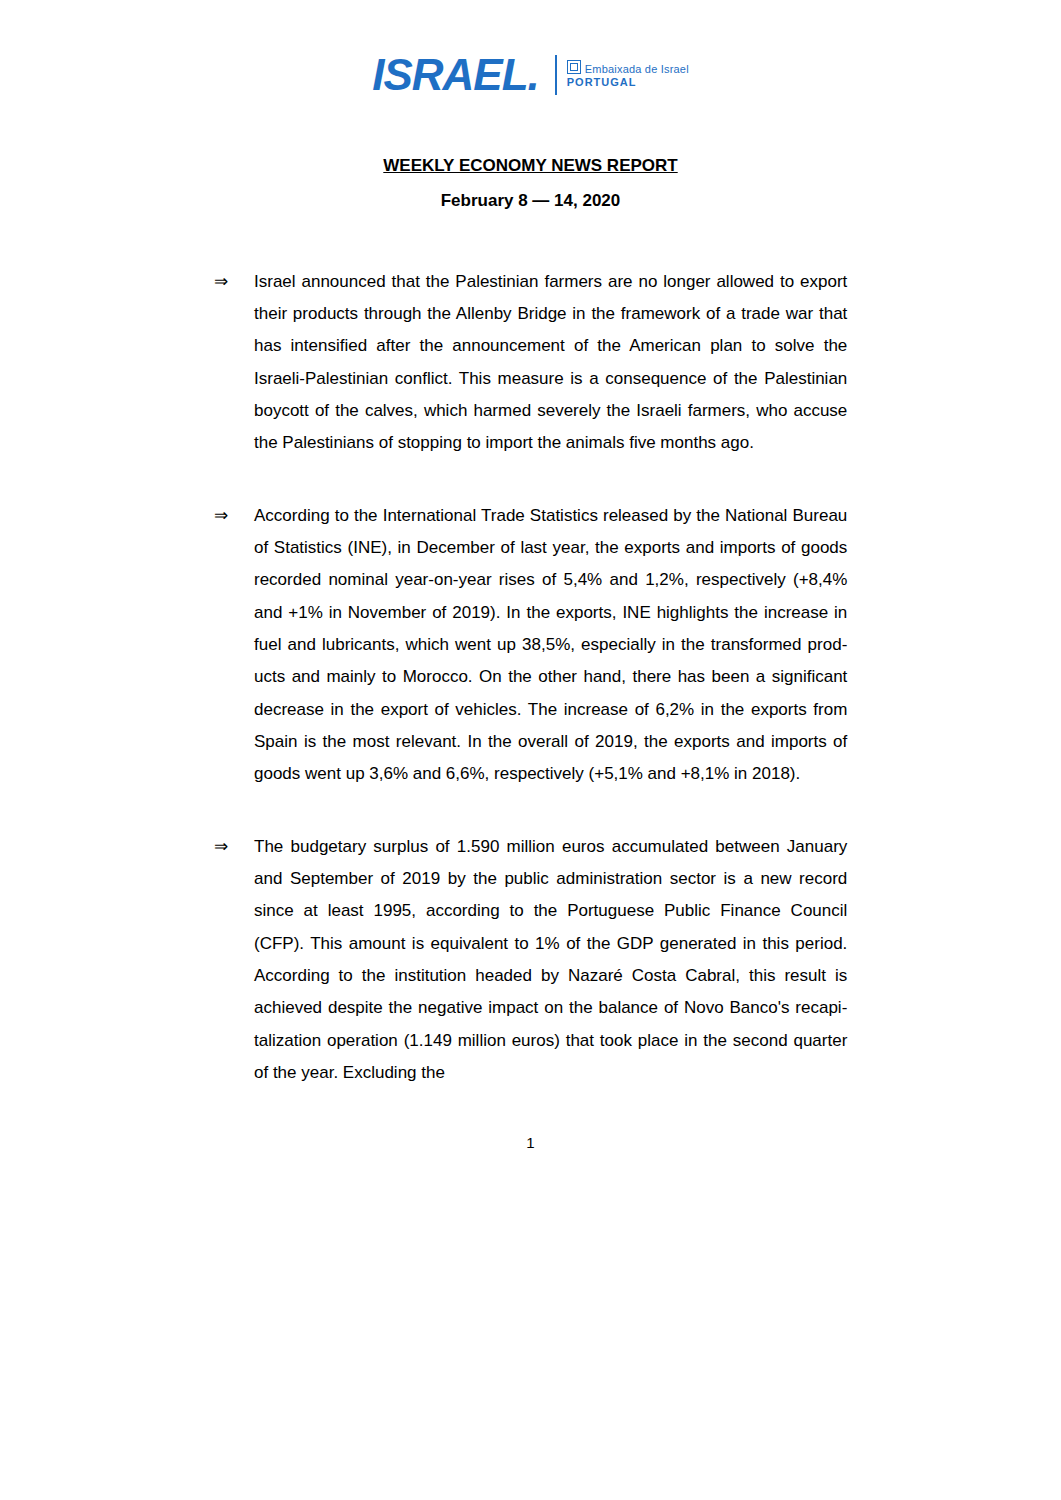ISRAEL.
Embaixada de Israel PORTUGAL
WEEKLY ECONOMY NEWS REPORT
February 8 — 14, 2020
Israel announced that the Palestinian farmers are no longer allowed to export their products through the Allenby Bridge in the framework of a trade war that has intensified after the announcement of the American plan to solve the Israeli-Palestinian conflict. This measure is a consequence of the Palestinian boycott of the calves, which harmed severely the Israeli farmers, who accuse the Palestinians of stopping to import the animals five months ago.
According to the International Trade Statistics released by the National Bureau of Statistics (INE), in December of last year, the exports and imports of goods recorded nominal year-on-year rises of 5,4% and 1,2%, respectively (+8,4% and +1% in November of 2019). In the exports, INE highlights the increase in fuel and lubricants, which went up 38,5%, especially in the transformed products and mainly to Morocco. On the other hand, there has been a significant decrease in the export of vehicles. The increase of 6,2% in the exports from Spain is the most relevant. In the overall of 2019, the exports and imports of goods went up 3,6% and 6,6%, respectively (+5,1% and +8,1% in 2018).
The budgetary surplus of 1.590 million euros accumulated between January and September of 2019 by the public administration sector is a new record since at least 1995, according to the Portuguese Public Finance Council (CFP). This amount is equivalent to 1% of the GDP generated in this period. According to the institution headed by Nazaré Costa Cabral, this result is achieved despite the negative impact on the balance of Novo Banco's recapitalization operation (1.149 million euros) that took place in the second quarter of the year. Excluding the
1